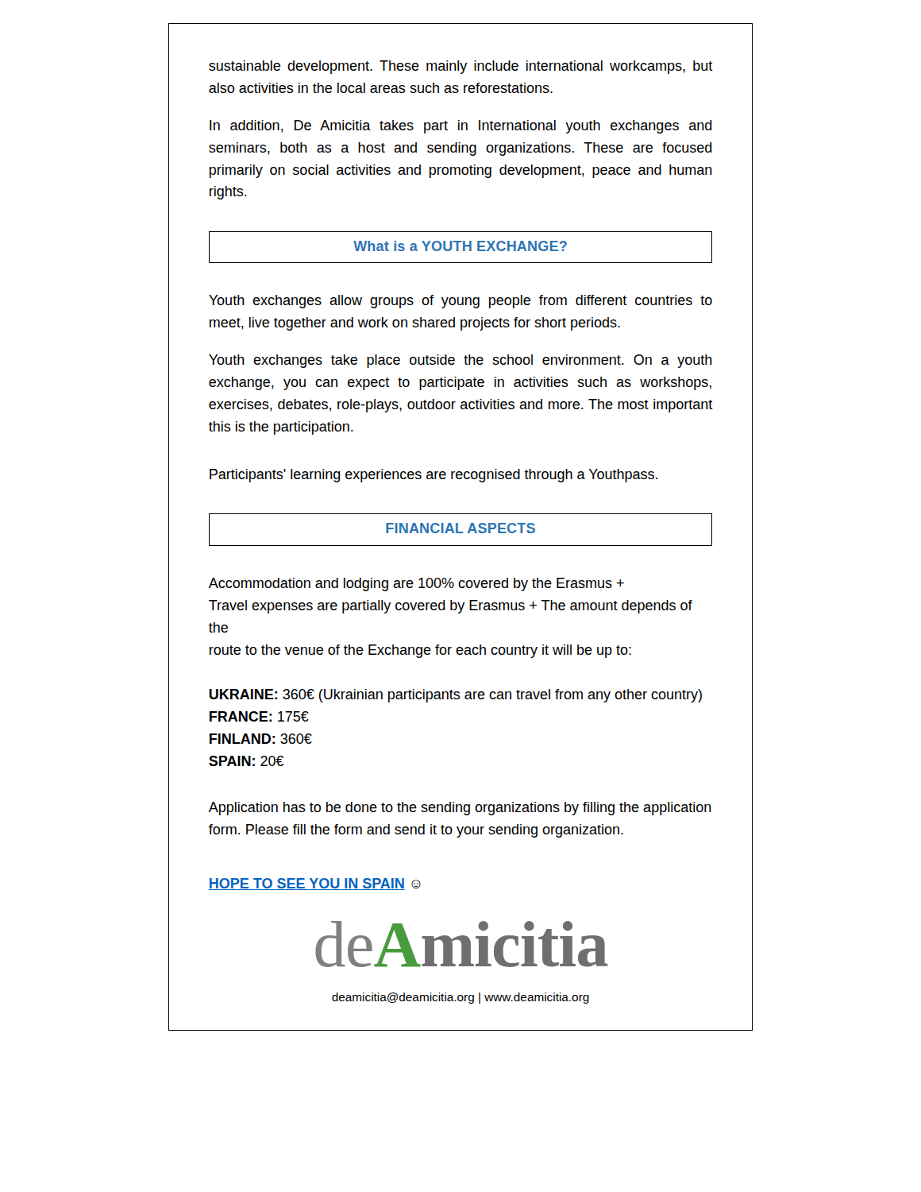sustainable development. These mainly include international workcamps, but also activities in the local areas such as reforestations.
In addition, De Amicitia takes part in International youth exchanges and seminars, both as a host and sending organizations. These are focused primarily on social activities and promoting development, peace and human rights.
What is a YOUTH EXCHANGE?
Youth exchanges allow groups of young people from different countries to meet, live together and work on shared projects for short periods.
Youth exchanges take place outside the school environment. On a youth exchange, you can expect to participate in activities such as workshops, exercises, debates, role-plays, outdoor activities and more. The most important this is the participation.
Participants' learning experiences are recognised through a Youthpass.
FINANCIAL ASPECTS
Accommodation and lodging are 100% covered by the Erasmus +
Travel expenses are partially covered by Erasmus + The amount depends of the
route to the venue of the Exchange for each country it will be up to:
UKRAINE: 360€ (Ukrainian participants are can travel from any other country)
FRANCE: 175€
FINLAND: 360€
SPAIN: 20€
Application has to be done to the sending organizations by filling the application
form. Please fill the form and send it to your sending organization.
HOPE TO SEE YOU IN SPAIN ☺
deAmicitia
deamicitia@deamicitia.org | www.deamicitia.org